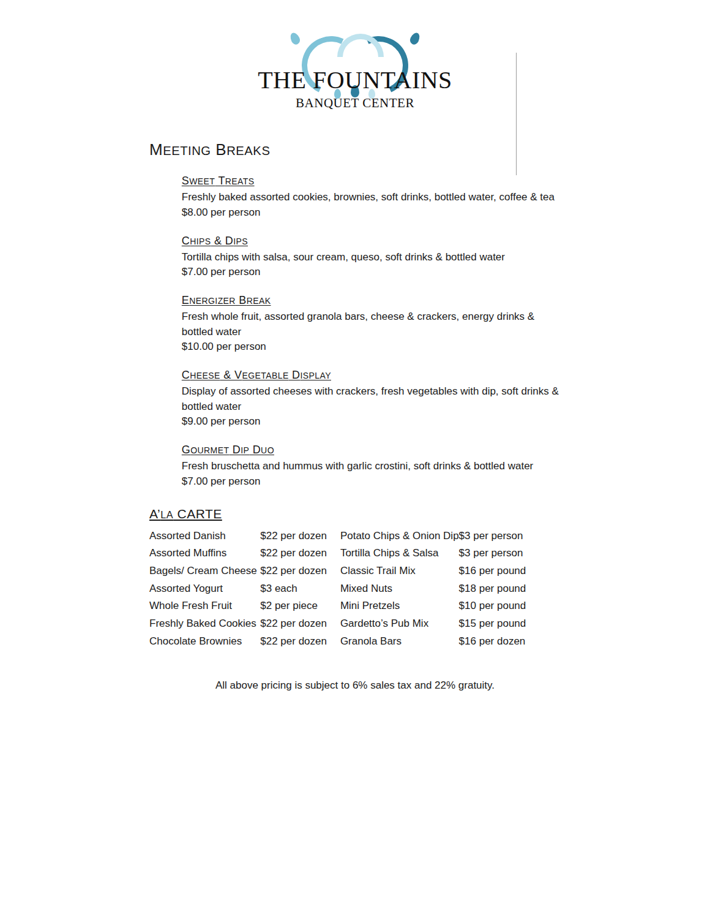THE FOUNTAINS
BANQUET CENTER
MEETING BREAKS
SWEET TREATS
Freshly baked assorted cookies, brownies, soft drinks, bottled water, coffee & tea
$8.00 per person
CHIPS & DIPS
Tortilla chips with salsa, sour cream, queso, soft drinks & bottled water
$7.00 per person
ENERGIZER BREAK
Fresh whole fruit, assorted granola bars, cheese & crackers, energy drinks & bottled water
$10.00 per person
CHEESE & VEGETABLE DISPLAY
Display of assorted cheeses with crackers, fresh vegetables with dip, soft drinks & bottled water
$9.00 per person
GOURMET DIP DUO
Fresh bruschetta and hummus with garlic crostini, soft drinks & bottled water
$7.00 per person
A’LA CARTE
| Assorted Danish | $22 per dozen | Potato Chips & Onion Dip | $3 per person |
| Assorted Muffins | $22 per dozen | Tortilla Chips & Salsa | $3 per person |
| Bagels/ Cream Cheese | $22 per dozen | Classic Trail Mix | $16 per pound |
| Assorted Yogurt | $3 each | Mixed Nuts | $18 per pound |
| Whole Fresh Fruit | $2 per piece | Mini Pretzels | $10 per pound |
| Freshly Baked Cookies | $22 per dozen | Gardetto’s Pub Mix | $15 per pound |
| Chocolate Brownies | $22 per dozen | Granola Bars | $16 per dozen |
All above pricing is subject to 6% sales tax and 22% gratuity.